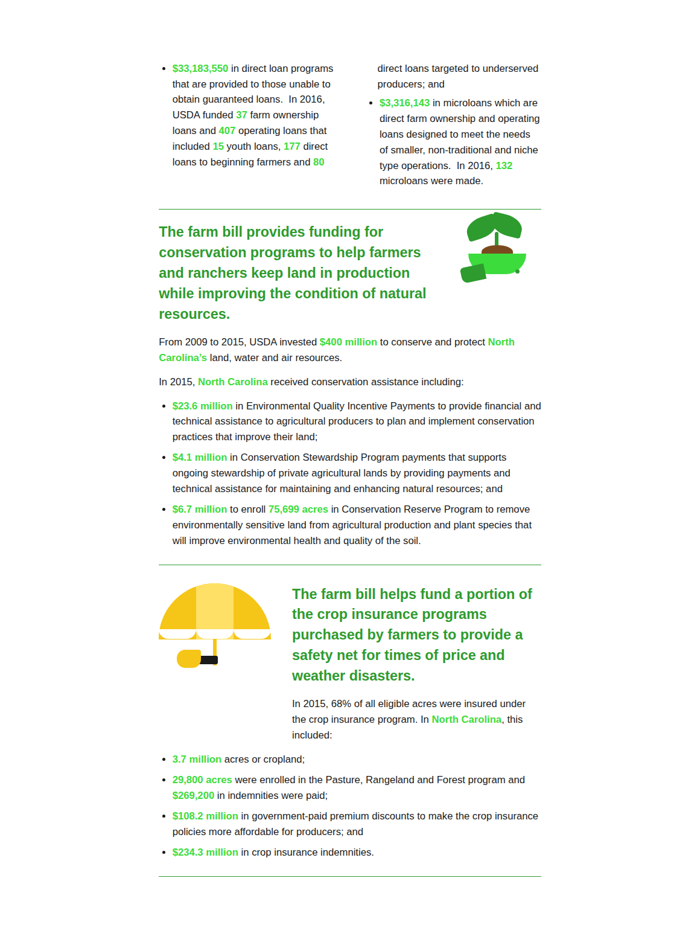$33,183,550 in direct loan programs that are provided to those unable to obtain guaranteed loans. In 2016, USDA funded 37 farm ownership loans and 407 operating loans that included 15 youth loans, 177 direct loans to beginning farmers and 80
direct loans targeted to underserved producers; and
$3,316,143 in microloans which are direct farm ownership and operating loans designed to meet the needs of smaller, non-traditional and niche type operations. In 2016, 132 microloans were made.
The farm bill provides funding for conservation programs to help farmers and ranchers keep land in production while improving the condition of natural resources.
From 2009 to 2015, USDA invested $400 million to conserve and protect North Carolina’s land, water and air resources.
In 2015, North Carolina received conservation assistance including:
$23.6 million in Environmental Quality Incentive Payments to provide financial and technical assistance to agricultural producers to plan and implement conservation practices that improve their land;
$4.1 million in Conservation Stewardship Program payments that supports ongoing stewardship of private agricultural lands by providing payments and technical assistance for maintaining and enhancing natural resources; and
$6.7 million to enroll 75,699 acres in Conservation Reserve Program to remove environmentally sensitive land from agricultural production and plant species that will improve environmental health and quality of the soil.
The farm bill helps fund a portion of the crop insurance programs purchased by farmers to provide a safety net for times of price and weather disasters.
In 2015, 68% of all eligible acres were insured under the crop insurance program. In North Carolina, this included:
3.7 million acres or cropland;
29,800 acres were enrolled in the Pasture, Rangeland and Forest program and $269,200 in indemnities were paid;
$108.2 million in government-paid premium discounts to make the crop insurance policies more affordable for producers; and
$234.3 million in crop insurance indemnities.